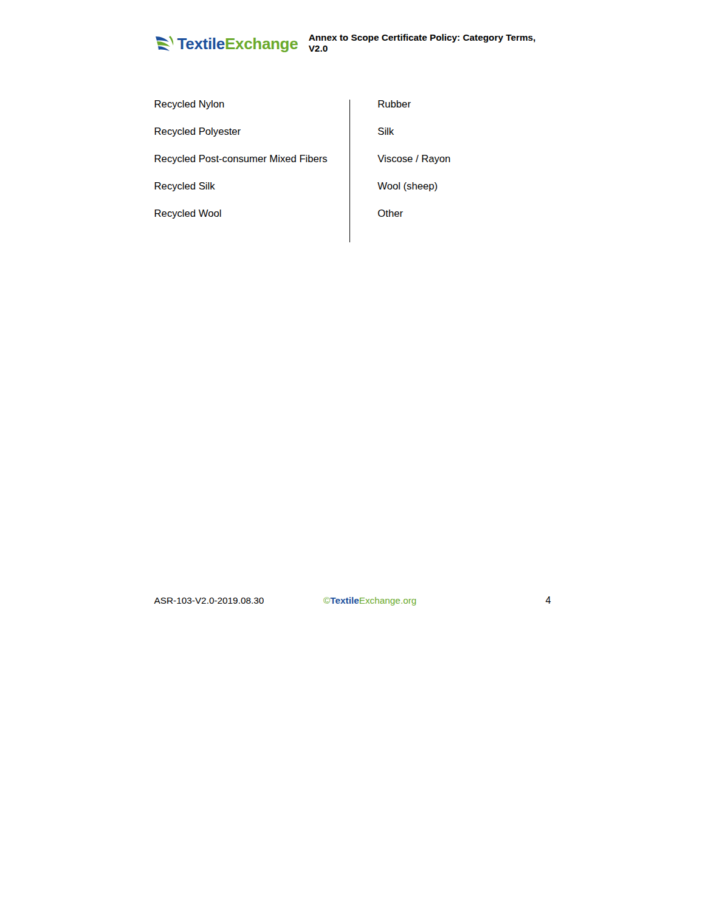Textile Exchange
Annex to Scope Certificate Policy: Category Terms, V2.0
Recycled Nylon
Recycled Polyester
Recycled Post-consumer Mixed Fibers
Recycled Silk
Recycled Wool
Rubber
Silk
Viscose / Rayon
Wool (sheep)
Other
ASR-103-V2.0-2019.08.30
©Textile Exchange.org
4